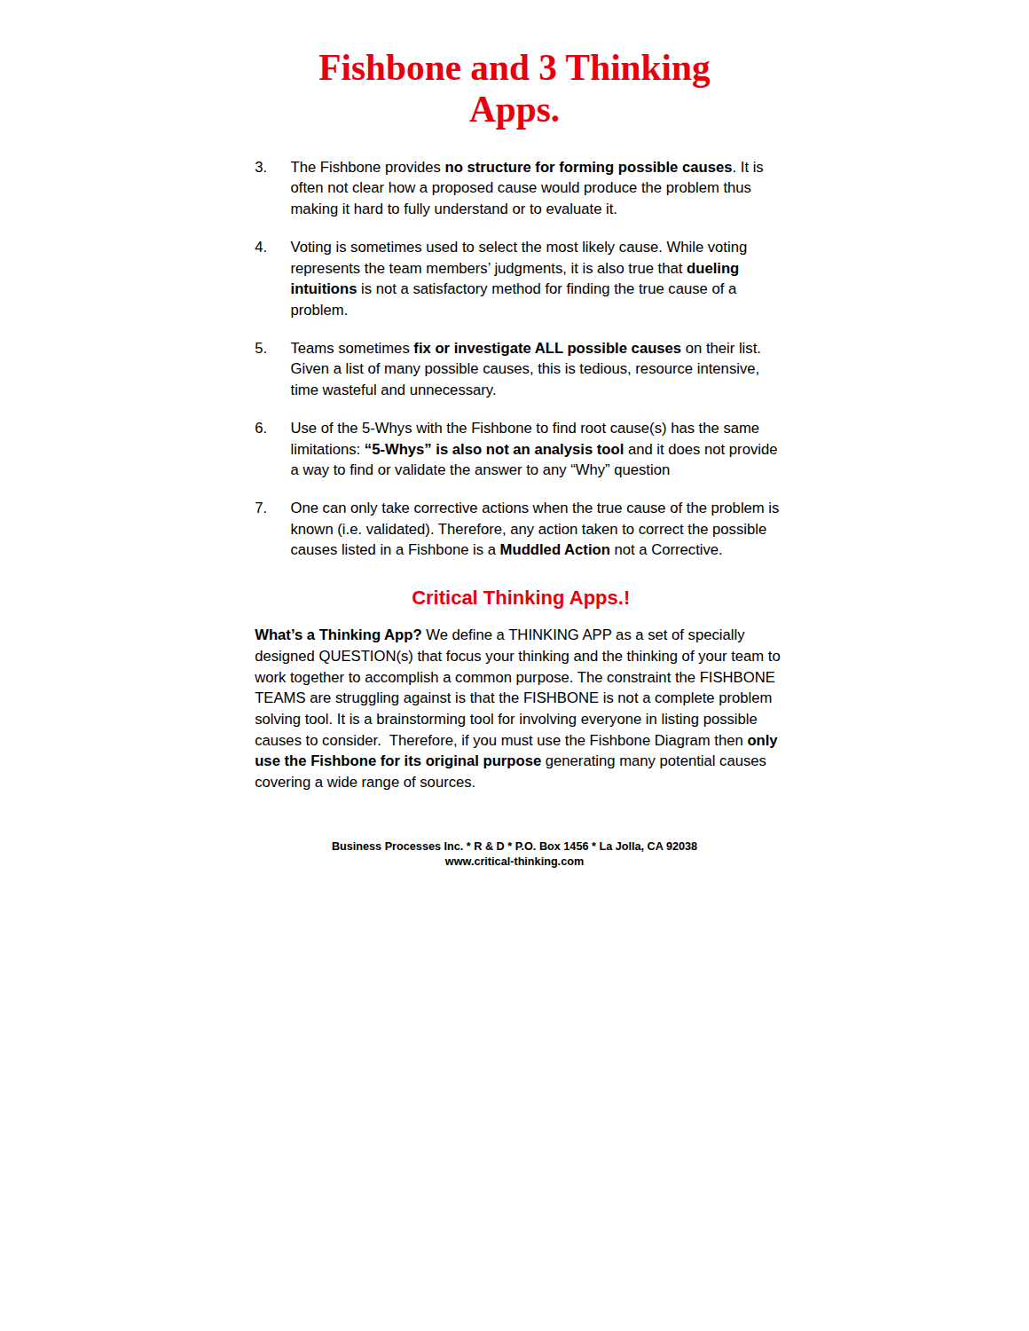Fishbone and 3 Thinking
Apps.
3. The Fishbone provides no structure for forming possible causes. It is often not clear how a proposed cause would produce the problem thus making it hard to fully understand or to evaluate it.
4. Voting is sometimes used to select the most likely cause. While voting represents the team members’ judgments, it is also true that dueling intuitions is not a satisfactory method for finding the true cause of a problem.
5. Teams sometimes fix or investigate ALL possible causes on their list. Given a list of many possible causes, this is tedious, resource intensive, time wasteful and unnecessary.
6. Use of the 5-Whys with the Fishbone to find root cause(s) has the same limitations: “5-Whys” is also not an analysis tool and it does not provide a way to find or validate the answer to any “Why” question
7. One can only take corrective actions when the true cause of the problem is known (i.e. validated). Therefore, any action taken to correct the possible causes listed in a Fishbone is a Muddled Action not a Corrective.
Critical Thinking Apps.!
What’s a Thinking App? We define a THINKING APP as a set of specially designed QUESTION(s) that focus your thinking and the thinking of your team to work together to accomplish a common purpose. The constraint the FISHBONE TEAMS are struggling against is that the FISHBONE is not a complete problem solving tool. It is a brainstorming tool for involving everyone in listing possible causes to consider. Therefore, if you must use the Fishbone Diagram then only use the Fishbone for its original purpose generating many potential causes covering a wide range of sources.
Business Processes Inc. * R & D * P.O. Box 1456 * La Jolla, CA 92038
www.critical-thinking.com